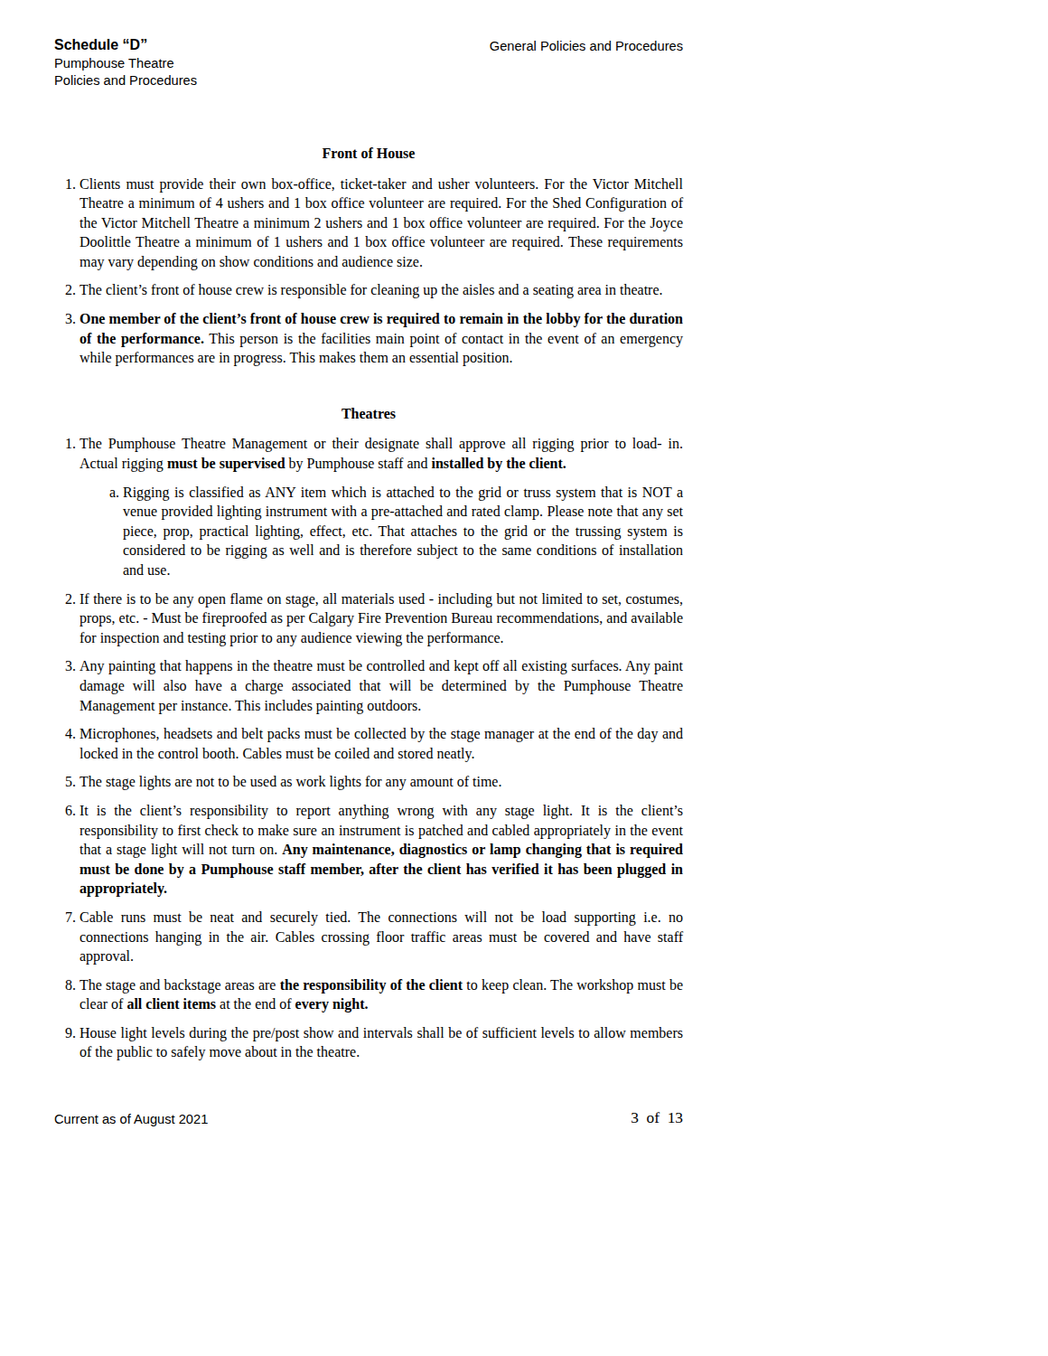Schedule “D”
Pumphouse Theatre
Policies and Procedures
General Policies and Procedures
Front of House
Clients must provide their own box-office, ticket-taker and usher volunteers. For the Victor Mitchell Theatre a minimum of 4 ushers and 1 box office volunteer are required. For the Shed Configuration of the Victor Mitchell Theatre a minimum 2 ushers and 1 box office volunteer are required. For the Joyce Doolittle Theatre a minimum of 1 ushers and 1 box office volunteer are required. These requirements may vary depending on show conditions and audience size.
The client’s front of house crew is responsible for cleaning up the aisles and a seating area in theatre.
One member of the client’s front of house crew is required to remain in the lobby for the duration of the performance. This person is the facilities main point of contact in the event of an emergency while performances are in progress. This makes them an essential position.
Theatres
The Pumphouse Theatre Management or their designate shall approve all rigging prior to load- in. Actual rigging must be supervised by Pumphouse staff and installed by the client.
Rigging is classified as ANY item which is attached to the grid or truss system that is NOT a venue provided lighting instrument with a pre-attached and rated clamp. Please note that any set piece, prop, practical lighting, effect, etc. That attaches to the grid or the trussing system is considered to be rigging as well and is therefore subject to the same conditions of installation and use.
If there is to be any open flame on stage, all materials used - including but not limited to set, costumes, props, etc. - Must be fireproofed as per Calgary Fire Prevention Bureau recommendations, and available for inspection and testing prior to any audience viewing the performance.
Any painting that happens in the theatre must be controlled and kept off all existing surfaces. Any paint damage will also have a charge associated that will be determined by the Pumphouse Theatre Management per instance. This includes painting outdoors.
Microphones, headsets and belt packs must be collected by the stage manager at the end of the day and locked in the control booth. Cables must be coiled and stored neatly.
The stage lights are not to be used as work lights for any amount of time.
It is the client’s responsibility to report anything wrong with any stage light. It is the client’s responsibility to first check to make sure an instrument is patched and cabled appropriately in the event that a stage light will not turn on. Any maintenance, diagnostics or lamp changing that is required must be done by a Pumphouse staff member, after the client has verified it has been plugged in appropriately.
Cable runs must be neat and securely tied. The connections will not be load supporting i.e. no connections hanging in the air. Cables crossing floor traffic areas must be covered and have staff approval.
The stage and backstage areas are the responsibility of the client to keep clean. The workshop must be clear of all client items at the end of every night.
House light levels during the pre/post show and intervals shall be of sufficient levels to allow members of the public to safely move about in the theatre.
Current as of August 2021
3 of 13